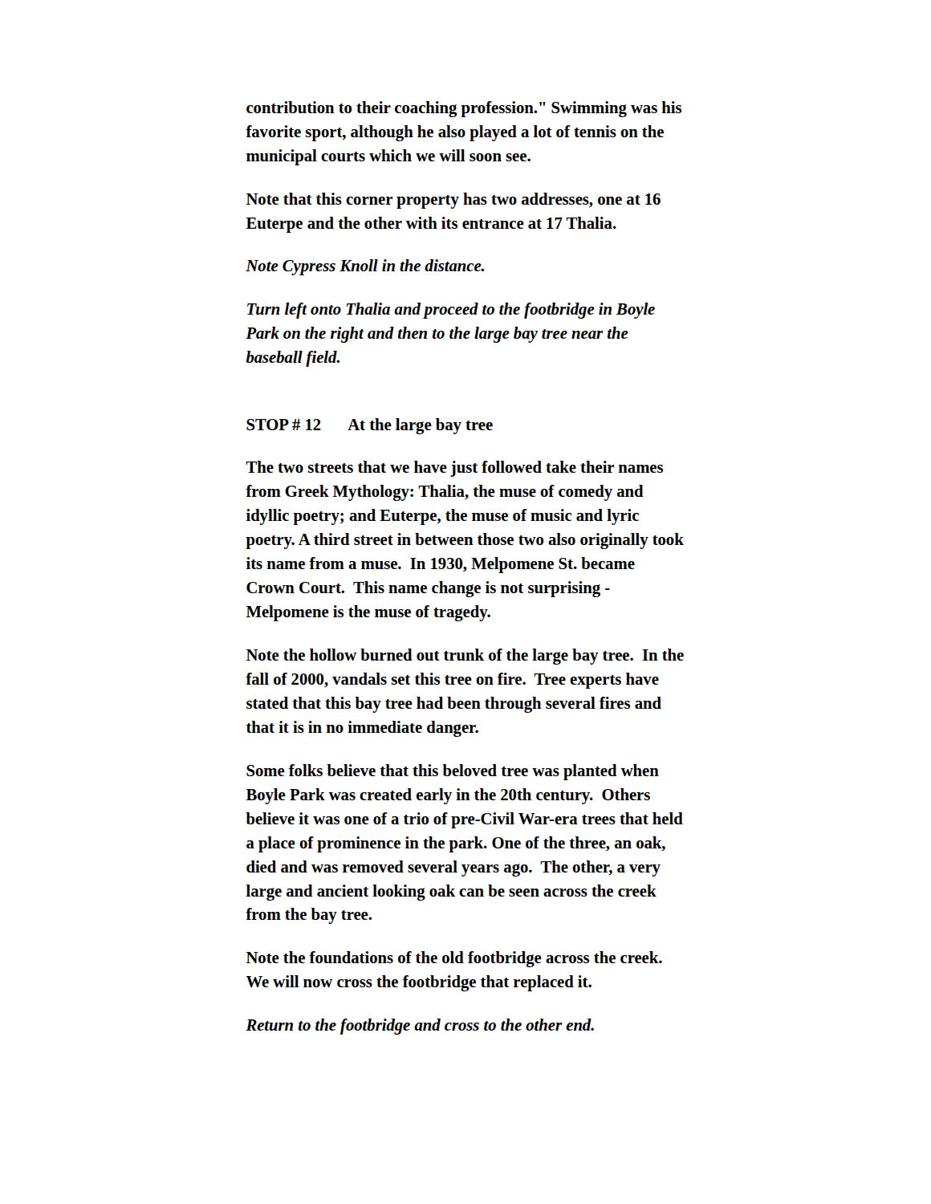contribution to their coaching profession." Swimming was his favorite sport, although he also played a lot of tennis on the municipal courts which we will soon see.
Note that this corner property has two addresses, one at 16 Euterpe and the other with its entrance at 17 Thalia.
Note Cypress Knoll in the distance.
Turn left onto Thalia and proceed to the footbridge in Boyle Park on the right and then to the large bay tree near the baseball field.
STOP # 12 At the large bay tree
The two streets that we have just followed take their names from Greek Mythology: Thalia, the muse of comedy and idyllic poetry; and Euterpe, the muse of music and lyric poetry. A third street in between those two also originally took its name from a muse. In 1930, Melpomene St. became Crown Court. This name change is not surprising - Melpomene is the muse of tragedy.
Note the hollow burned out trunk of the large bay tree. In the fall of 2000, vandals set this tree on fire. Tree experts have stated that this bay tree had been through several fires and that it is in no immediate danger.
Some folks believe that this beloved tree was planted when Boyle Park was created early in the 20th century. Others believe it was one of a trio of pre-Civil War-era trees that held a place of prominence in the park. One of the three, an oak, died and was removed several years ago. The other, a very large and ancient looking oak can be seen across the creek from the bay tree.
Note the foundations of the old footbridge across the creek. We will now cross the footbridge that replaced it.
Return to the footbridge and cross to the other end.